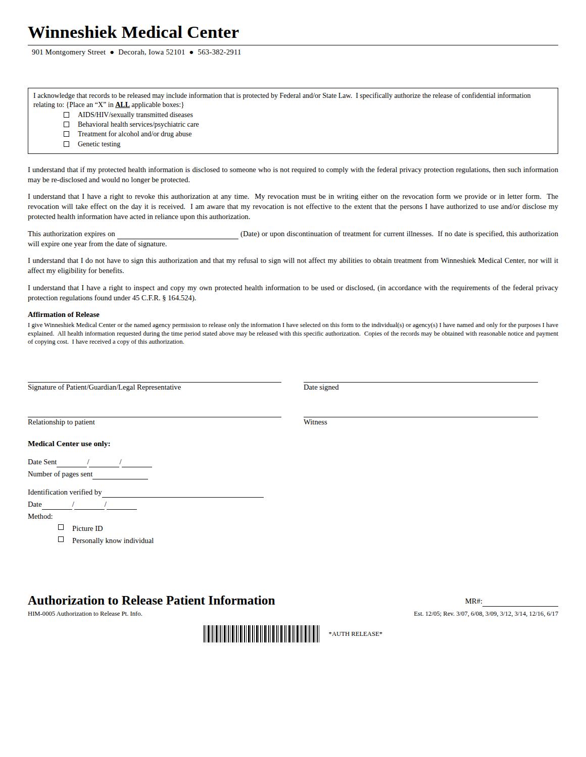Winneshiek Medical Center
901 Montgomery Street ● Decorah, Iowa 52101 ● 563-382-2911
I acknowledge that records to be released may include information that is protected by Federal and/or State Law. I specifically authorize the release of confidential information relating to: {Place an “X” in ALL applicable boxes:}
AIDS/HIV/sexually transmitted diseases
Behavioral health services/psychiatric care
Treatment for alcohol and/or drug abuse
Genetic testing
I understand that if my protected health information is disclosed to someone who is not required to comply with the federal privacy protection regulations, then such information may be re-disclosed and would no longer be protected.
I understand that I have a right to revoke this authorization at any time. My revocation must be in writing either on the revocation form we provide or in letter form. The revocation will take effect on the day it is received. I am aware that my revocation is not effective to the extent that the persons I have authorized to use and/or disclose my protected health information have acted in reliance upon this authorization.
This authorization expires on (Date) or upon discontinuation of treatment for current illnesses. If no date is specified, this authorization will expire one year from the date of signature.
I understand that I do not have to sign this authorization and that my refusal to sign will not affect my abilities to obtain treatment from Winneshiek Medical Center, nor will it affect my eligibility for benefits.
I understand that I have a right to inspect and copy my own protected health information to be used or disclosed, (in accordance with the requirements of the federal privacy protection regulations found under 45 C.F.R. § 164.524).
Affirmation of Release
I give Winneshiek Medical Center or the named agency permission to release only the information I have selected on this form to the individual(s) or agency(s) I have named and only for the purposes I have explained. All health information requested during the time period stated above may be released with this specific authorization. Copies of the records may be obtained with reasonable notice and payment of copying cost. I have received a copy of this authorization.
| Signature of Patient/Guardian/Legal Representative | Date signed |
| Relationship to patient | Witness |
Medical Center use only:
Date Sent / /
Number of pages sent
Identification verified by
Date / /
Method:
Picture ID
Personally know individual
Authorization to Release Patient Information MR#:
HIM-0005 Authorization to Release Pt. Info. Est. 12/05; Rev. 3/07, 6/08, 3/09, 3/12, 3/14, 12/16, 6/17
*AUTH RELEASE*